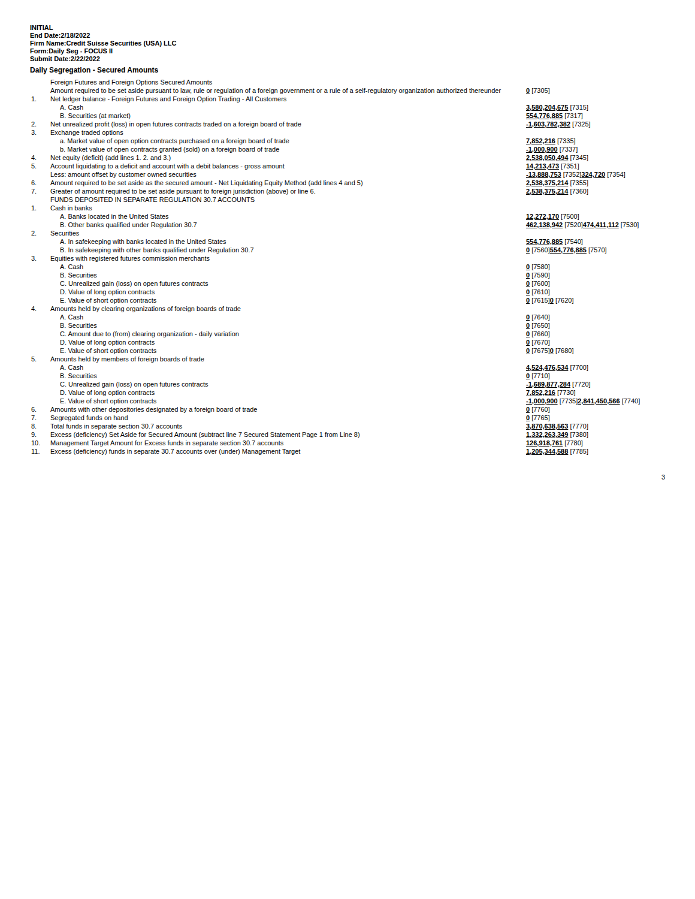INITIAL
End Date:2/18/2022
Firm Name:Credit Suisse Securities (USA) LLC
Form:Daily Seg - FOCUS II
Submit Date:2/22/2022
Daily Segregation - Secured Amounts
| | Foreign Futures and Foreign Options Secured Amounts | |
| | Amount required to be set aside pursuant to law, rule or regulation of a foreign government or a rule of a self-regulatory organization authorized thereunder | 0 [7305] |
| 1. | Net ledger balance - Foreign Futures and Foreign Option Trading - All Customers | |
| | A. Cash | 3,580,204,675 [7315] |
| | B. Securities (at market) | 554,776,885 [7317] |
| 2. | Net unrealized profit (loss) in open futures contracts traded on a foreign board of trade | -1,603,782,382 [7325] |
| 3. | Exchange traded options | |
| | a. Market value of open option contracts purchased on a foreign board of trade | 7,852,216 [7335] |
| | b. Market value of open contracts granted (sold) on a foreign board of trade | -1,000,900 [7337] |
| 4. | Net equity (deficit) (add lines 1. 2. and 3.) | 2,538,050,494 [7345] |
| 5. | Account liquidating to a deficit and account with a debit balances - gross amount | 14,213,473 [7351] |
| | Less: amount offset by customer owned securities | -13,888,753 [7352] 324,720 [7354] |
| 6. | Amount required to be set aside as the secured amount - Net Liquidating Equity Method (add lines 4 and 5) | 2,538,375,214 [7355] |
| 7. | Greater of amount required to be set aside pursuant to foreign jurisdiction (above) or line 6. | 2,538,375,214 [7360] |
| | FUNDS DEPOSITED IN SEPARATE REGULATION 30.7 ACCOUNTS | |
| 1. | Cash in banks | |
| | A. Banks located in the United States | 12,272,170 [7500] |
| | B. Other banks qualified under Regulation 30.7 | 462,138,942 [7520] 474,411,112 [7530] |
| 2. | Securities | |
| | A. In safekeeping with banks located in the United States | 554,776,885 [7540] |
| | B. In safekeeping with other banks qualified under Regulation 30.7 | 0 [7560] 554,776,885 [7570] |
| 3. | Equities with registered futures commission merchants | |
| | A. Cash | 0 [7580] |
| | B. Securities | 0 [7590] |
| | C. Unrealized gain (loss) on open futures contracts | 0 [7600] |
| | D. Value of long option contracts | 0 [7610] |
| | E. Value of short option contracts | 0 [7615] 0 [7620] |
| 4. | Amounts held by clearing organizations of foreign boards of trade | |
| | A. Cash | 0 [7640] |
| | B. Securities | 0 [7650] |
| | C. Amount due to (from) clearing organization - daily variation | 0 [7660] |
| | D. Value of long option contracts | 0 [7670] |
| | E. Value of short option contracts | 0 [7675] 0 [7680] |
| 5. | Amounts held by members of foreign boards of trade | |
| | A. Cash | 4,524,476,534 [7700] |
| | B. Securities | 0 [7710] |
| | C. Unrealized gain (loss) on open futures contracts | -1,689,877,284 [7720] |
| | D. Value of long option contracts | 7,852,216 [7730] |
| | E. Value of short option contracts | -1,000,900 [7735] 2,841,450,566 [7740] |
| 6. | Amounts with other depositories designated by a foreign board of trade | 0 [7760] |
| 7. | Segregated funds on hand | 0 [7765] |
| 8. | Total funds in separate section 30.7 accounts | 3,870,638,563 [7770] |
| 9. | Excess (deficiency) Set Aside for Secured Amount (subtract line 7 Secured Statement Page 1 from Line 8) | 1,332,263,349 [7380] |
| 10. | Management Target Amount for Excess funds in separate section 30.7 accounts | 126,918,761 [7780] |
| 11. | Excess (deficiency) funds in separate 30.7 accounts over (under) Management Target | 1,205,344,588 [7785] |
3